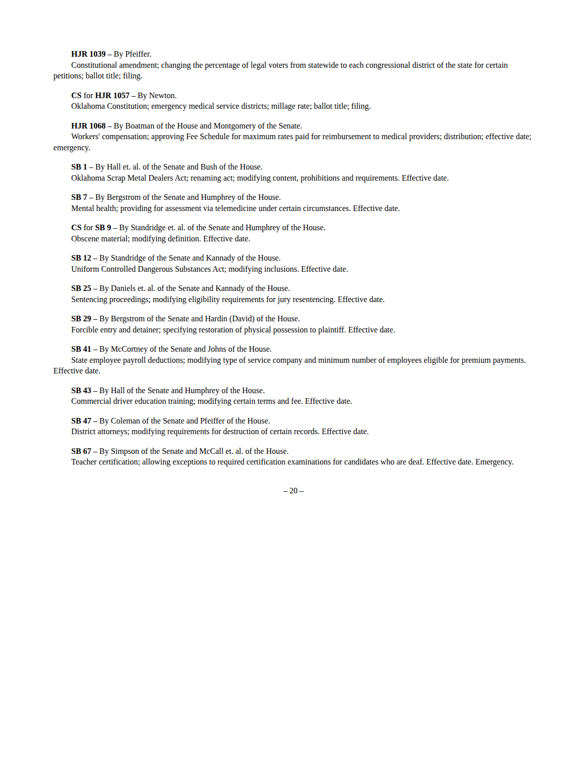HJR 1039 – By Pfeiffer.
Constitutional amendment; changing the percentage of legal voters from statewide to each congressional district of the state for certain petitions; ballot title; filing.
CS for HJR 1057 – By Newton.
Oklahoma Constitution; emergency medical service districts; millage rate; ballot title; filing.
HJR 1068 – By Boatman of the House and Montgomery of the Senate.
Workers' compensation; approving Fee Schedule for maximum rates paid for reimbursement to medical providers; distribution; effective date; emergency.
SB 1 – By Hall et. al. of the Senate and Bush of the House.
Oklahoma Scrap Metal Dealers Act; renaming act; modifying content, prohibitions and requirements. Effective date.
SB 7 – By Bergstrom of the Senate and Humphrey of the House.
Mental health; providing for assessment via telemedicine under certain circumstances. Effective date.
CS for SB 9 – By Standridge et. al. of the Senate and Humphrey of the House.
Obscene material; modifying definition. Effective date.
SB 12 – By Standridge of the Senate and Kannady of the House.
Uniform Controlled Dangerous Substances Act; modifying inclusions. Effective date.
SB 25 – By Daniels et. al. of the Senate and Kannady of the House.
Sentencing proceedings; modifying eligibility requirements for jury resentencing. Effective date.
SB 29 – By Bergstrom of the Senate and Hardin (David) of the House.
Forcible entry and detainer; specifying restoration of physical possession to plaintiff. Effective date.
SB 41 – By McCortney of the Senate and Johns of the House.
State employee payroll deductions; modifying type of service company and minimum number of employees eligible for premium payments. Effective date.
SB 43 – By Hall of the Senate and Humphrey of the House.
Commercial driver education training; modifying certain terms and fee. Effective date.
SB 47 – By Coleman of the Senate and Pfeiffer of the House.
District attorneys; modifying requirements for destruction of certain records. Effective date.
SB 67 – By Simpson of the Senate and McCall et. al. of the House.
Teacher certification; allowing exceptions to required certification examinations for candidates who are deaf. Effective date. Emergency.
– 20 –